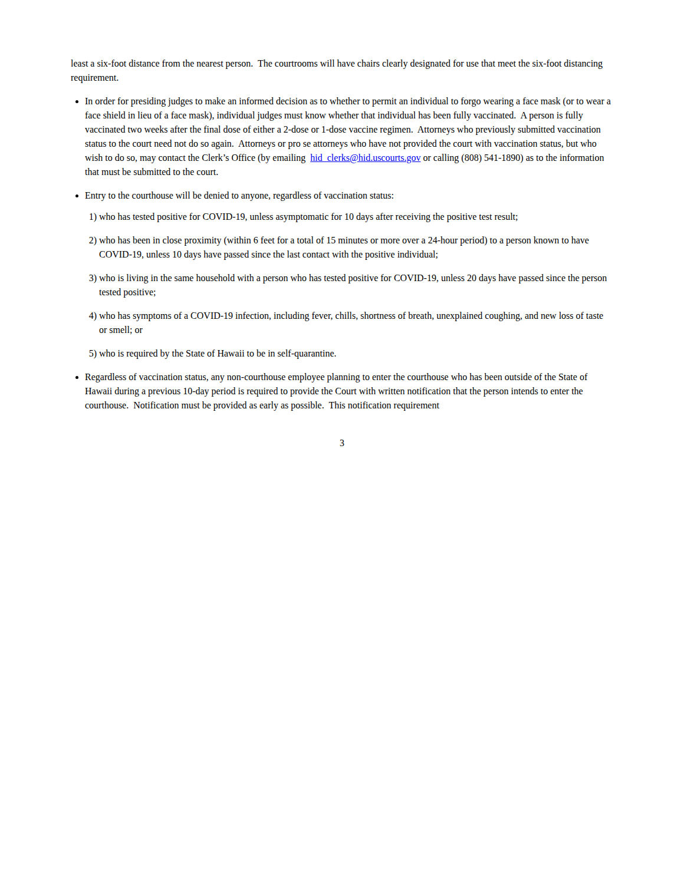least a six-foot distance from the nearest person. The courtrooms will have chairs clearly designated for use that meet the six-foot distancing requirement.
In order for presiding judges to make an informed decision as to whether to permit an individual to forgo wearing a face mask (or to wear a face shield in lieu of a face mask), individual judges must know whether that individual has been fully vaccinated. A person is fully vaccinated two weeks after the final dose of either a 2-dose or 1-dose vaccine regimen. Attorneys who previously submitted vaccination status to the court need not do so again. Attorneys or pro se attorneys who have not provided the court with vaccination status, but who wish to do so, may contact the Clerk’s Office (by emailing hid_clerks@hid.uscourts.gov or calling (808) 541-1890) as to the information that must be submitted to the court.
Entry to the courthouse will be denied to anyone, regardless of vaccination status:
who has tested positive for COVID-19, unless asymptomatic for 10 days after receiving the positive test result;
who has been in close proximity (within 6 feet for a total of 15 minutes or more over a 24-hour period) to a person known to have COVID-19, unless 10 days have passed since the last contact with the positive individual;
who is living in the same household with a person who has tested positive for COVID-19, unless 20 days have passed since the person tested positive;
who has symptoms of a COVID-19 infection, including fever, chills, shortness of breath, unexplained coughing, and new loss of taste or smell; or
who is required by the State of Hawaii to be in self-quarantine.
Regardless of vaccination status, any non-courthouse employee planning to enter the courthouse who has been outside of the State of Hawaii during a previous 10-day period is required to provide the Court with written notification that the person intends to enter the courthouse. Notification must be provided as early as possible. This notification requirement
3